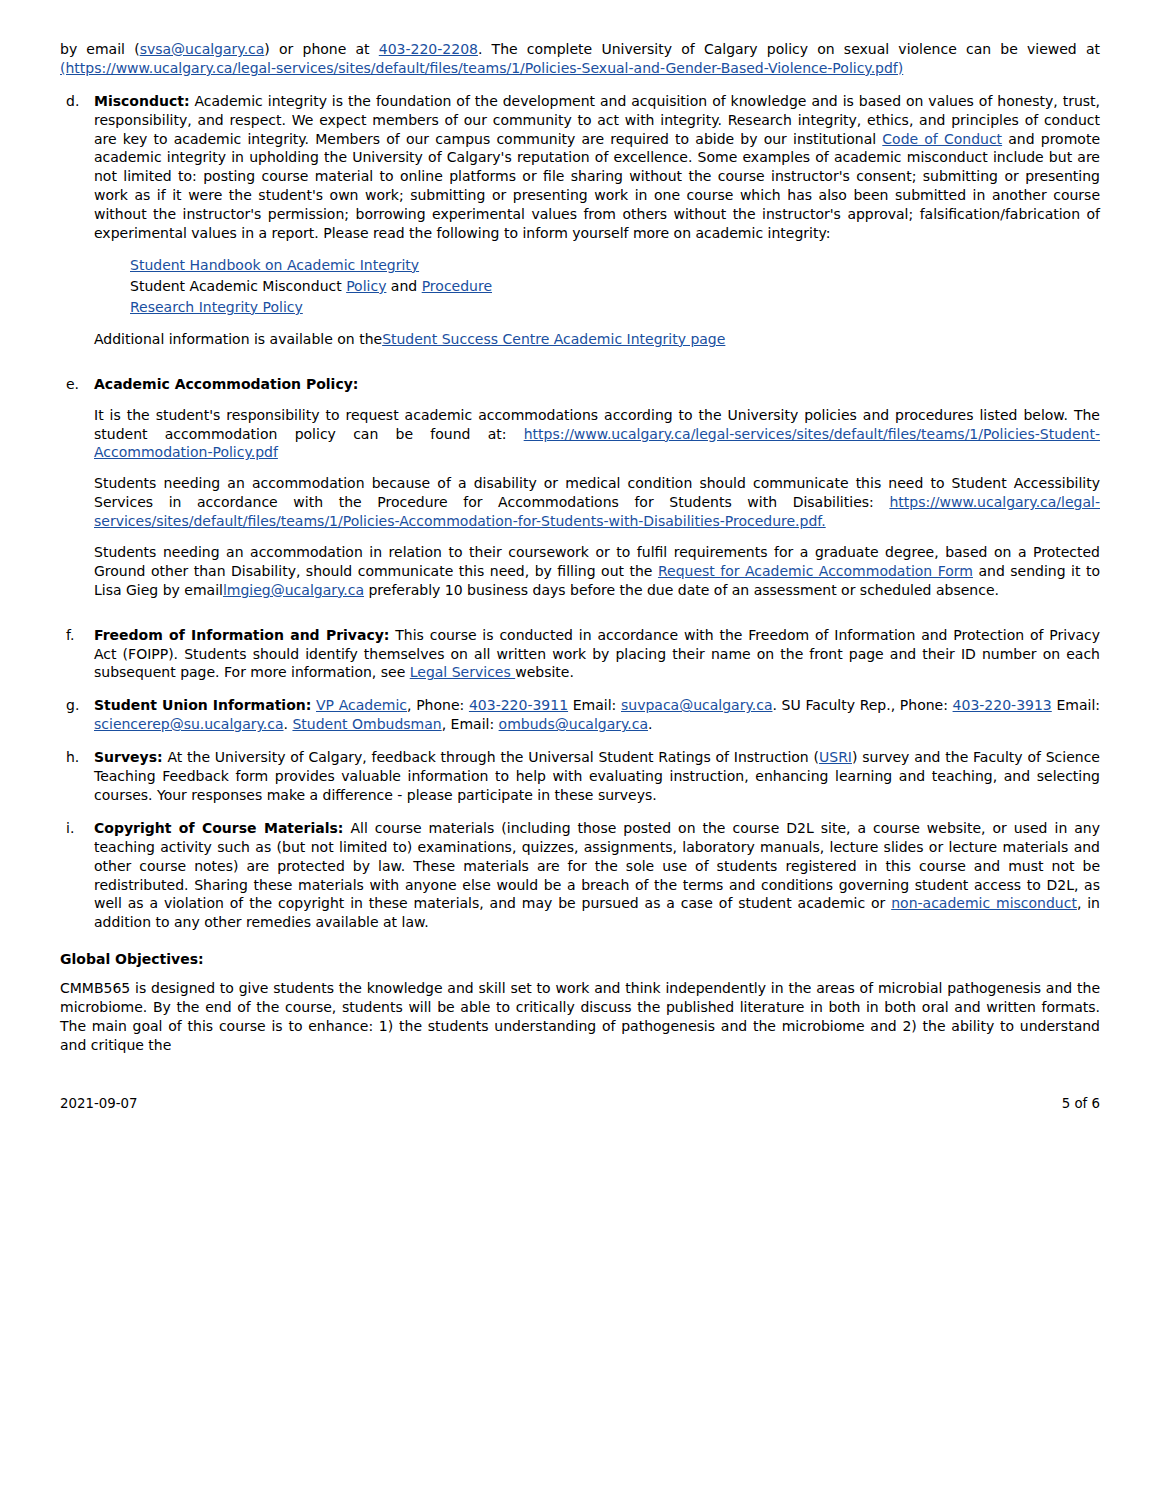by email (svsa@ucalgary.ca) or phone at 403-220-2208. The complete University of Calgary policy on sexual violence can be viewed at (https://www.ucalgary.ca/legal-services/sites/default/files/teams/1/Policies-Sexual-and-Gender-Based-Violence-Policy.pdf)
d.
Misconduct: Academic integrity is the foundation of the development and acquisition of knowledge and is based on values of honesty, trust, responsibility, and respect. We expect members of our community to act with integrity. Research integrity, ethics, and principles of conduct are key to academic integrity. Members of our campus community are required to abide by our institutional Code of Conduct and promote academic integrity in upholding the University of Calgary's reputation of excellence. Some examples of academic misconduct include but are not limited to: posting course material to online platforms or file sharing without the course instructor's consent; submitting or presenting work as if it were the student's own work; submitting or presenting work in one course which has also been submitted in another course without the instructor's permission; borrowing experimental values from others without the instructor's approval; falsification/fabrication of experimental values in a report. Please read the following to inform yourself more on academic integrity:
Student Handbook on Academic Integrity
Student Academic Misconduct Policy and Procedure
Research Integrity Policy
Additional information is available on theStudent Success Centre Academic Integrity page
e.
Academic Accommodation Policy:
It is the student's responsibility to request academic accommodations according to the University policies and procedures listed below. The student accommodation policy can be found at: https://www.ucalgary.ca/legal-services/sites/default/files/teams/1/Policies-Student-Accommodation-Policy.pdf
Students needing an accommodation because of a disability or medical condition should communicate this need to Student Accessibility Services in accordance with the Procedure for Accommodations for Students with Disabilities: https://www.ucalgary.ca/legal-services/sites/default/files/teams/1/Policies-Accommodation-for-Students-with-Disabilities-Procedure.pdf.
Students needing an accommodation in relation to their coursework or to fulfil requirements for a graduate degree, based on a Protected Ground other than Disability, should communicate this need, by filling out the Request for Academic Accommodation Form and sending it to Lisa Gieg by emaillmgieg@ucalgary.ca preferably 10 business days before the due date of an assessment or scheduled absence.
f.
Freedom of Information and Privacy: This course is conducted in accordance with the Freedom of Information and Protection of Privacy Act (FOIPP). Students should identify themselves on all written work by placing their name on the front page and their ID number on each subsequent page. For more information, see Legal Services website.
g.
Student Union Information: VP Academic, Phone: 403-220-3911 Email: suvpaca@ucalgary.ca. SU Faculty Rep., Phone: 403-220-3913 Email: sciencerep@su.ucalgary.ca. Student Ombudsman, Email: ombuds@ucalgary.ca.
h.
Surveys: At the University of Calgary, feedback through the Universal Student Ratings of Instruction (USRI) survey and the Faculty of Science Teaching Feedback form provides valuable information to help with evaluating instruction, enhancing learning and teaching, and selecting courses. Your responses make a difference - please participate in these surveys.
i.
Copyright of Course Materials: All course materials (including those posted on the course D2L site, a course website, or used in any teaching activity such as (but not limited to) examinations, quizzes, assignments, laboratory manuals, lecture slides or lecture materials and other course notes) are protected by law. These materials are for the sole use of students registered in this course and must not be redistributed. Sharing these materials with anyone else would be a breach of the terms and conditions governing student access to D2L, as well as a violation of the copyright in these materials, and may be pursued as a case of student academic or non-academic misconduct, in addition to any other remedies available at law.
Global Objectives:
CMMB565 is designed to give students the knowledge and skill set to work and think independently in the areas of microbial pathogenesis and the microbiome. By the end of the course, students will be able to critically discuss the published literature in both in both oral and written formats. The main goal of this course is to enhance: 1) the students understanding of pathogenesis and the microbiome and 2) the ability to understand and critique the
2021-09-07 5 of 6